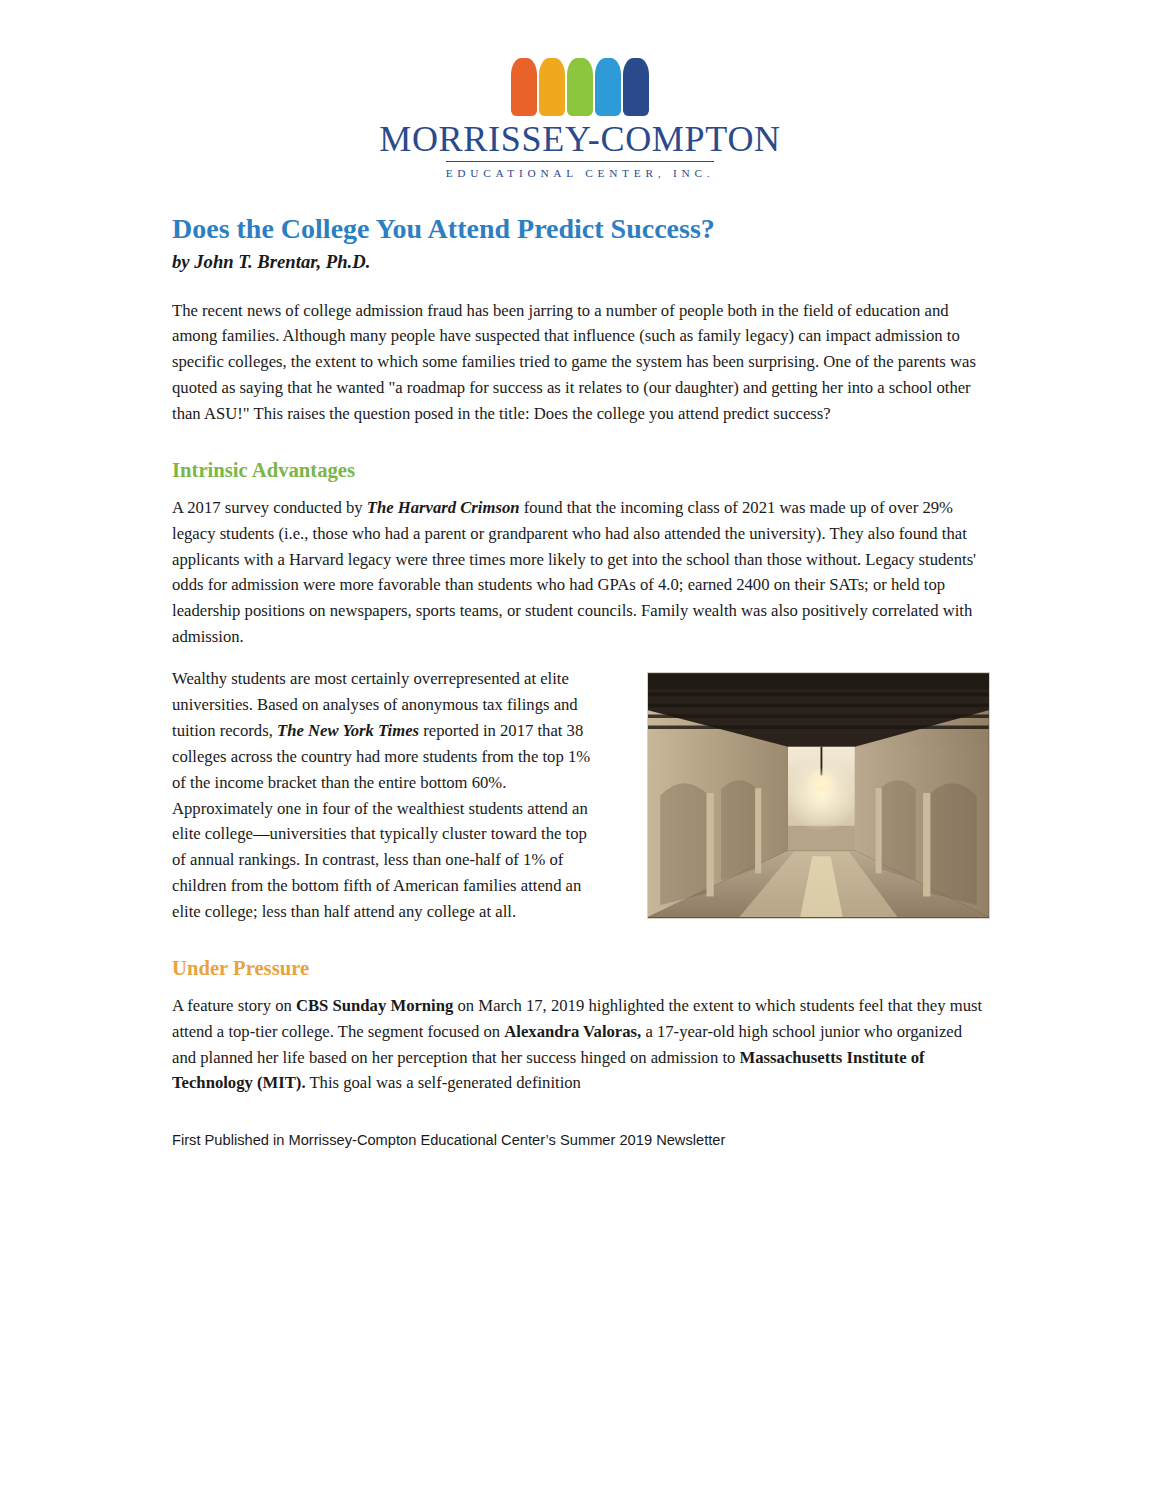MORRISSEY-COMPTON
EDUCATIONAL CENTER, INC.
Does the College You Attend Predict Success?
by John T. Brentar, Ph.D.
The recent news of college admission fraud has been jarring to a number of people both in the field of education and among families. Although many people have suspected that influence (such as family legacy) can impact admission to specific colleges, the extent to which some families tried to game the system has been surprising. One of the parents was quoted as saying that he wanted "a roadmap for success as it relates to (our daughter) and getting her into a school other than ASU!" This raises the question posed in the title: Does the college you attend predict success?
Intrinsic Advantages
A 2017 survey conducted by The Harvard Crimson found that the incoming class of 2021 was made up of over 29% legacy students (i.e., those who had a parent or grandparent who had also attended the university). They also found that applicants with a Harvard legacy were three times more likely to get into the school than those without. Legacy students' odds for admission were more favorable than students who had GPAs of 4.0; earned 2400 on their SATs; or held top leadership positions on newspapers, sports teams, or student councils. Family wealth was also positively correlated with admission.
Wealthy students are most certainly overrepresented at elite universities. Based on analyses of anonymous tax filings and tuition records, The New York Times reported in 2017 that 38 colleges across the country had more students from the top 1% of the income bracket than the entire bottom 60%. Approximately one in four of the wealthiest students attend an elite college—universities that typically cluster toward the top of annual rankings. In contrast, less than one-half of 1% of children from the bottom fifth of American families attend an elite college; less than half attend any college at all.
Under Pressure
A feature story on CBS Sunday Morning on March 17, 2019 highlighted the extent to which students feel that they must attend a top-tier college. The segment focused on Alexandra Valoras, a 17-year-old high school junior who organized and planned her life based on her perception that her success hinged on admission to Massachusetts Institute of Technology (MIT). This goal was a self-generated definition
First Published in Morrissey-Compton Educational Center’s Summer 2019 Newsletter